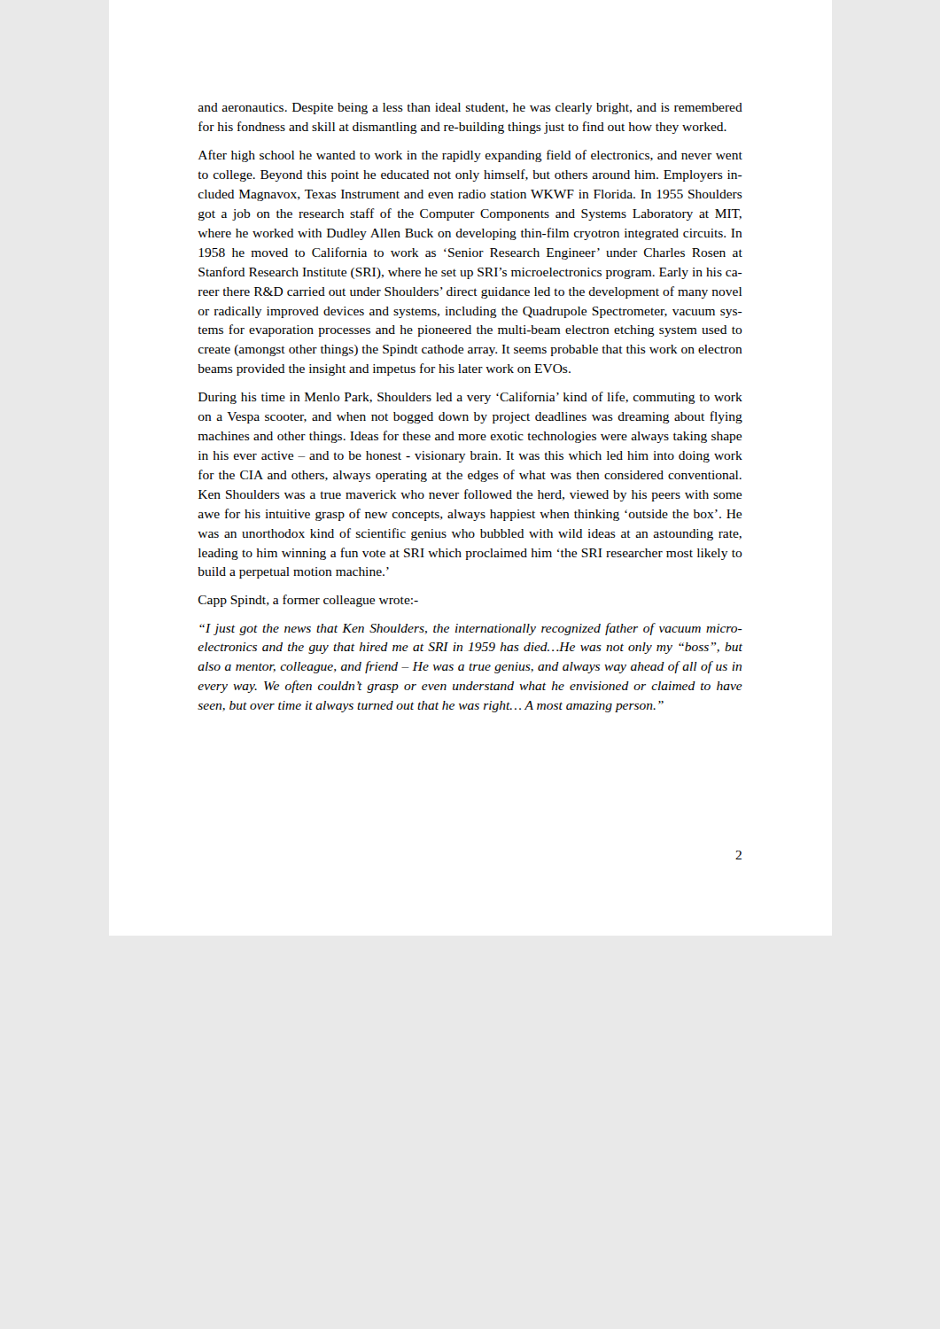and aeronautics. Despite being a less than ideal student, he was clearly bright, and is remembered for his fondness and skill at dismantling and re-building things just to find out how they worked.
After high school he wanted to work in the rapidly expanding field of electronics, and never went to college. Beyond this point he educated not only himself, but others around him. Employers included Magnavox, Texas Instrument and even radio station WKWF in Florida. In 1955 Shoulders got a job on the research staff of the Computer Components and Systems Laboratory at MIT, where he worked with Dudley Allen Buck on developing thin-film cryotron integrated circuits. In 1958 he moved to California to work as ‘Senior Research Engineer’ under Charles Rosen at Stanford Research Institute (SRI), where he set up SRI’s microelectronics program. Early in his career there R&D carried out under Shoulders’ direct guidance led to the development of many novel or radically improved devices and systems, including the Quadrupole Spectrometer, vacuum systems for evaporation processes and he pioneered the multi-beam electron etching system used to create (amongst other things) the Spindt cathode array. It seems probable that this work on electron beams provided the insight and impetus for his later work on EVOs.
During his time in Menlo Park, Shoulders led a very ‘California’ kind of life, commuting to work on a Vespa scooter, and when not bogged down by project deadlines was dreaming about flying machines and other things. Ideas for these and more exotic technologies were always taking shape in his ever active – and to be honest - visionary brain. It was this which led him into doing work for the CIA and others, always operating at the edges of what was then considered conventional. Ken Shoulders was a true maverick who never followed the herd, viewed by his peers with some awe for his intuitive grasp of new concepts, always happiest when thinking ‘outside the box’. He was an unorthodox kind of scientific genius who bubbled with wild ideas at an astounding rate, leading to him winning a fun vote at SRI which proclaimed him ‘the SRI researcher most likely to build a perpetual motion machine.’
Capp Spindt, a former colleague wrote:-
“I just got the news that Ken Shoulders, the internationally recognized father of vacuum microelectronics and the guy that hired me at SRI in 1959 has died…He was not only my “boss”, but also a mentor, colleague, and friend – He was a true genius, and always way ahead of all of us in every way. We often couldn’t grasp or even understand what he envisioned or claimed to have seen, but over time it always turned out that he was right… A most amazing person.”
2